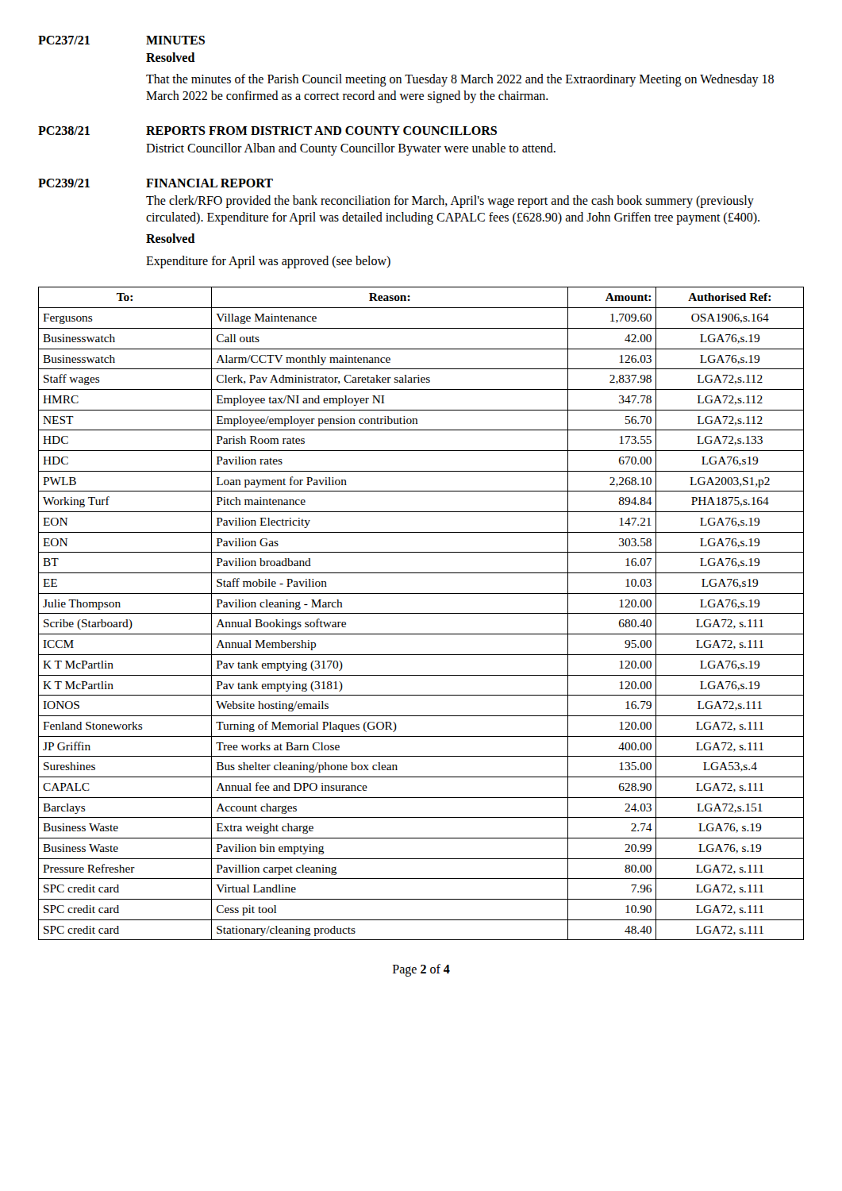PC237/21 MINUTES
Resolved
That the minutes of the Parish Council meeting on Tuesday 8 March 2022 and the Extraordinary Meeting on Wednesday 18 March 2022 be confirmed as a correct record and were signed by the chairman.
PC238/21 REPORTS FROM DISTRICT AND COUNTY COUNCILLORS
District Councillor Alban and County Councillor Bywater were unable to attend.
PC239/21 FINANCIAL REPORT
The clerk/RFO provided the bank reconciliation for March, April's wage report and the cash book summery (previously circulated). Expenditure for April was detailed including CAPALC fees (£628.90) and John Griffen tree payment (£400).
Resolved
Expenditure for April was approved (see below)
| To: | Reason: | Amount: | Authorised Ref: |
| --- | --- | --- | --- |
| Fergusons | Village Maintenance | 1,709.60 | OSA1906,s.164 |
| Businesswatch | Call outs | 42.00 | LGA76,s.19 |
| Businesswatch | Alarm/CCTV monthly maintenance | 126.03 | LGA76,s.19 |
| Staff wages | Clerk, Pav Administrator, Caretaker salaries | 2,837.98 | LGA72,s.112 |
| HMRC | Employee tax/NI and employer NI | 347.78 | LGA72,s.112 |
| NEST | Employee/employer pension contribution | 56.70 | LGA72,s.112 |
| HDC | Parish Room rates | 173.55 | LGA72,s.133 |
| HDC | Pavilion rates | 670.00 | LGA76,s19 |
| PWLB | Loan payment for Pavilion | 2,268.10 | LGA2003,S1,p2 |
| Working Turf | Pitch maintenance | 894.84 | PHA1875,s.164 |
| EON | Pavilion Electricity | 147.21 | LGA76,s.19 |
| EON | Pavilion Gas | 303.58 | LGA76,s.19 |
| BT | Pavilion broadband | 16.07 | LGA76,s.19 |
| EE | Staff mobile - Pavilion | 10.03 | LGA76,s19 |
| Julie Thompson | Pavilion cleaning - March | 120.00 | LGA76,s.19 |
| Scribe (Starboard) | Annual Bookings software | 680.40 | LGA72, s.111 |
| ICCM | Annual Membership | 95.00 | LGA72, s.111 |
| K T McPartlin | Pav tank emptying (3170) | 120.00 | LGA76,s.19 |
| K T McPartlin | Pav tank emptying (3181) | 120.00 | LGA76,s.19 |
| IONOS | Website hosting/emails | 16.79 | LGA72,s.111 |
| Fenland Stoneworks | Turning of Memorial Plaques (GOR) | 120.00 | LGA72, s.111 |
| JP Griffin | Tree works at Barn Close | 400.00 | LGA72, s.111 |
| Sureshines | Bus shelter cleaning/phone box clean | 135.00 | LGA53,s.4 |
| CAPALC | Annual fee and DPO insurance | 628.90 | LGA72, s.111 |
| Barclays | Account charges | 24.03 | LGA72,s.151 |
| Business Waste | Extra weight charge | 2.74 | LGA76, s.19 |
| Business Waste | Pavilion bin emptying | 20.99 | LGA76, s.19 |
| Pressure Refresher | Pavillion carpet cleaning | 80.00 | LGA72, s.111 |
| SPC credit card | Virtual Landline | 7.96 | LGA72, s.111 |
| SPC credit card | Cess pit tool | 10.90 | LGA72, s.111 |
| SPC credit card | Stationary/cleaning products | 48.40 | LGA72, s.111 |
Page 2 of 4